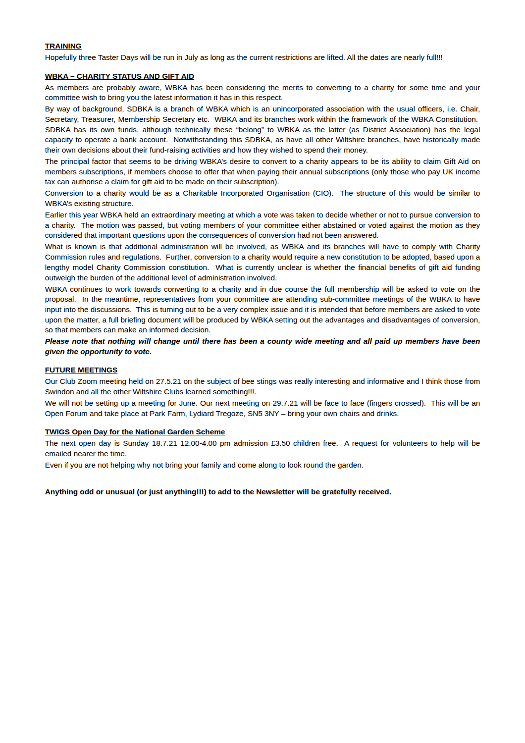TRAINING
Hopefully three Taster Days will be run in July as long as the current restrictions are lifted. All the dates are nearly full!!!
WBKA – CHARITY STATUS AND GIFT AID
As members are probably aware, WBKA has been considering the merits to converting to a charity for some time and your committee wish to bring you the latest information it has in this respect.
By way of background, SDBKA is a branch of WBKA which is an unincorporated association with the usual officers, i.e. Chair, Secretary, Treasurer, Membership Secretary etc. WBKA and its branches work within the framework of the WBKA Constitution. SDBKA has its own funds, although technically these “belong” to WBKA as the latter (as District Association) has the legal capacity to operate a bank account. Notwithstanding this SDBKA, as have all other Wiltshire branches, have historically made their own decisions about their fund-raising activities and how they wished to spend their money.
The principal factor that seems to be driving WBKA’s desire to convert to a charity appears to be its ability to claim Gift Aid on members subscriptions, if members choose to offer that when paying their annual subscriptions (only those who pay UK income tax can authorise a claim for gift aid to be made on their subscription).
Conversion to a charity would be as a Charitable Incorporated Organisation (CIO). The structure of this would be similar to WBKA’s existing structure.
Earlier this year WBKA held an extraordinary meeting at which a vote was taken to decide whether or not to pursue conversion to a charity. The motion was passed, but voting members of your committee either abstained or voted against the motion as they considered that important questions upon the consequences of conversion had not been answered.
What is known is that additional administration will be involved, as WBKA and its branches will have to comply with Charity Commission rules and regulations. Further, conversion to a charity would require a new constitution to be adopted, based upon a lengthy model Charity Commission constitution. What is currently unclear is whether the financial benefits of gift aid funding outweigh the burden of the additional level of administration involved.
WBKA continues to work towards converting to a charity and in due course the full membership will be asked to vote on the proposal. In the meantime, representatives from your committee are attending sub-committee meetings of the WBKA to have input into the discussions. This is turning out to be a very complex issue and it is intended that before members are asked to vote upon the matter, a full briefing document will be produced by WBKA setting out the advantages and disadvantages of conversion, so that members can make an informed decision.
Please note that nothing will change until there has been a county wide meeting and all paid up members have been given the opportunity to vote.
FUTURE MEETINGS
Our Club Zoom meeting held on 27.5.21 on the subject of bee stings was really interesting and informative and I think those from Swindon and all the other Wiltshire Clubs learned something!!!.
We will not be setting up a meeting for June. Our next meeting on 29.7.21 will be face to face (fingers crossed). This will be an Open Forum and take place at Park Farm, Lydiard Tregoze, SN5 3NY – bring your own chairs and drinks.
TWIGS Open Day for the National Garden Scheme
The next open day is Sunday 18.7.21 12.00-4.00 pm admission £3.50 children free. A request for volunteers to help will be emailed nearer the time.
Even if you are not helping why not bring your family and come along to look round the garden.
Anything odd or unusual (or just anything!!!) to add to the Newsletter will be gratefully received.